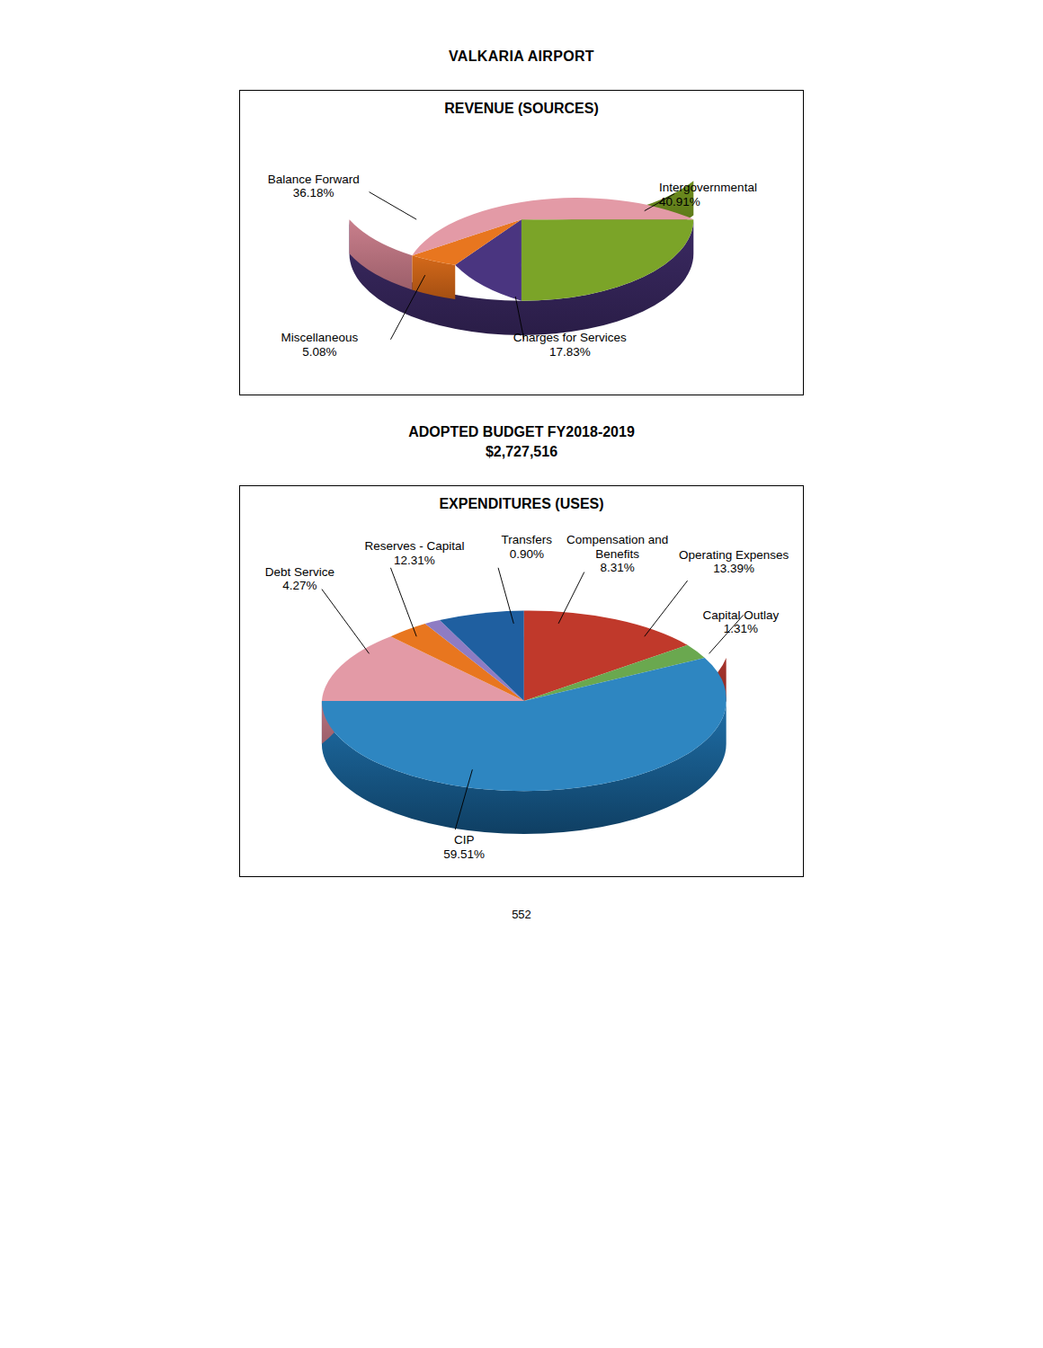VALKARIA AIRPORT
REVENUE (SOURCES)
Balance Forward
36.18%
Intergovernmental
40.91%
Miscellaneous
5.08%
Charges for Services
17.83%
ADOPTED BUDGET FY2018-2019
$2,727,516
EXPENDITURES (USES)
Reserves - Capital
12.31%
Debt Service
4.27%
Transfers
0.90%
Compensation and
Benefits
8.31%
Operating Expenses
13.39%
Capital Outlay
1.31%
CIP
59.51%
552